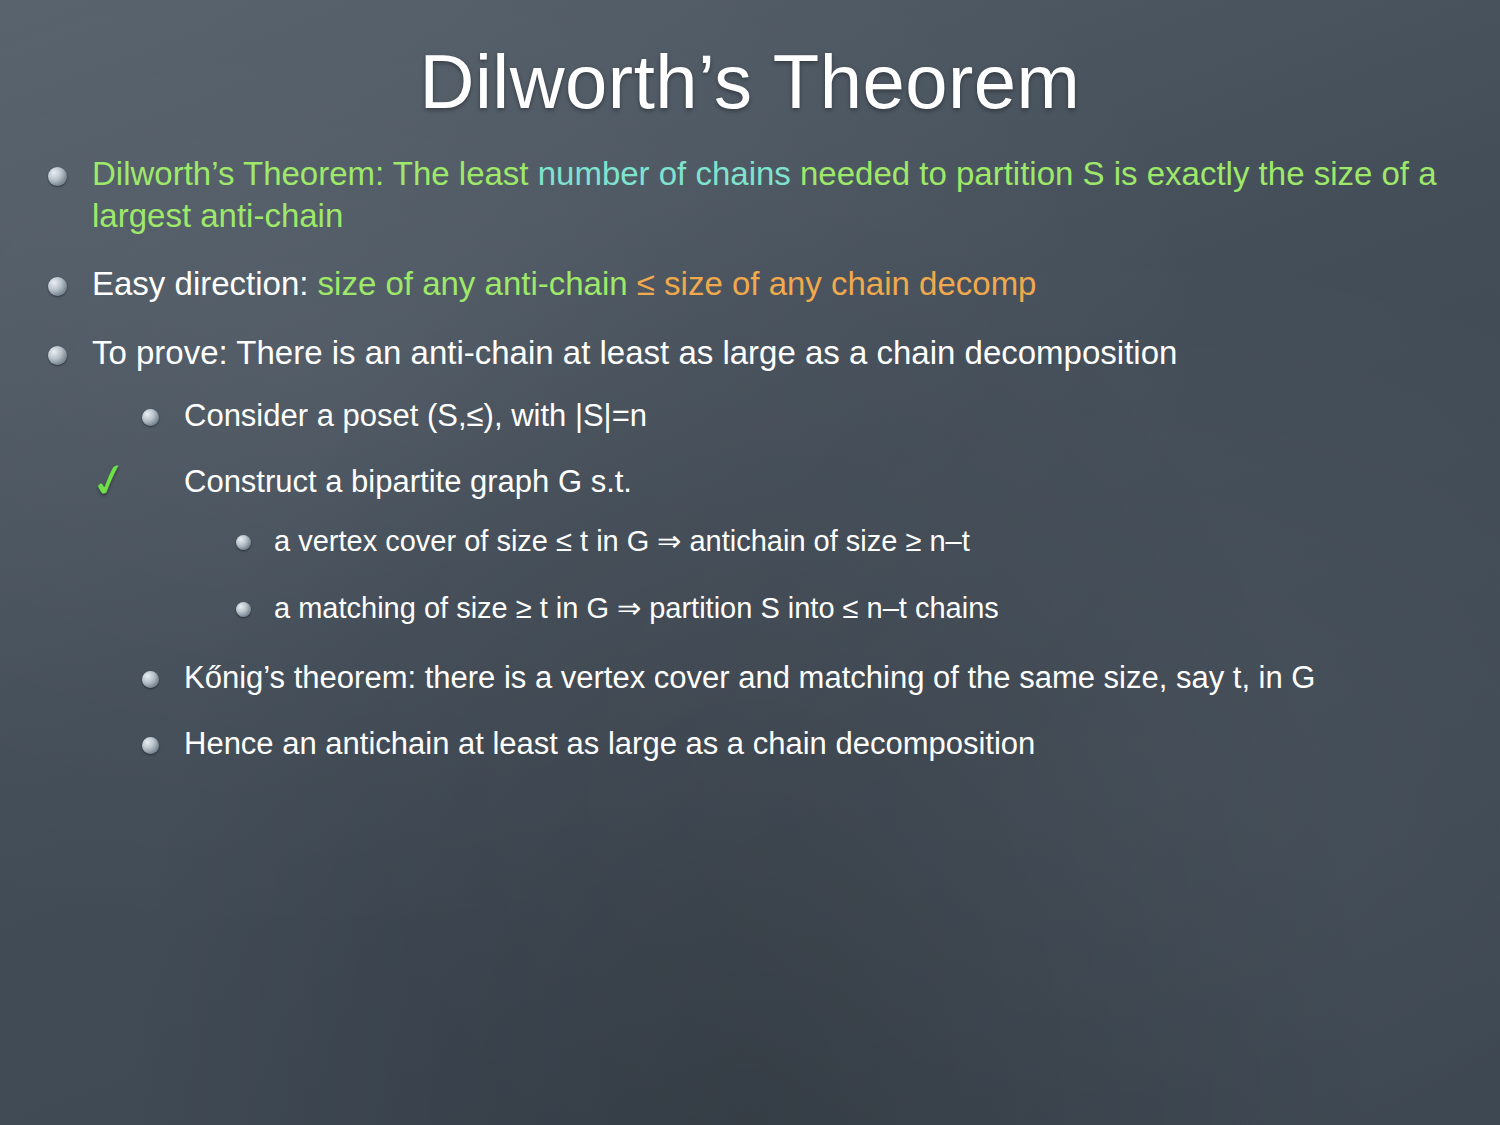Dilworth’s Theorem
Dilworth’s Theorem: The least number of chains needed to partition S is exactly the size of a largest anti-chain
Easy direction: size of any anti-chain ≤ size of any chain decomp
To prove: There is an anti-chain at least as large as a chain decomposition
Consider a poset (S,≤), with |S|=n
✓Construct a bipartite graph G s.t.
a vertex cover of size ≤ t in G ⇒ antichain of size ≥ n–t
a matching of size ≥ t in G ⇒ partition S into ≤ n–t chains
Kőnig’s theorem: there is a vertex cover and matching of the same size, say t, in G
Hence an antichain at least as large as a chain decomposition